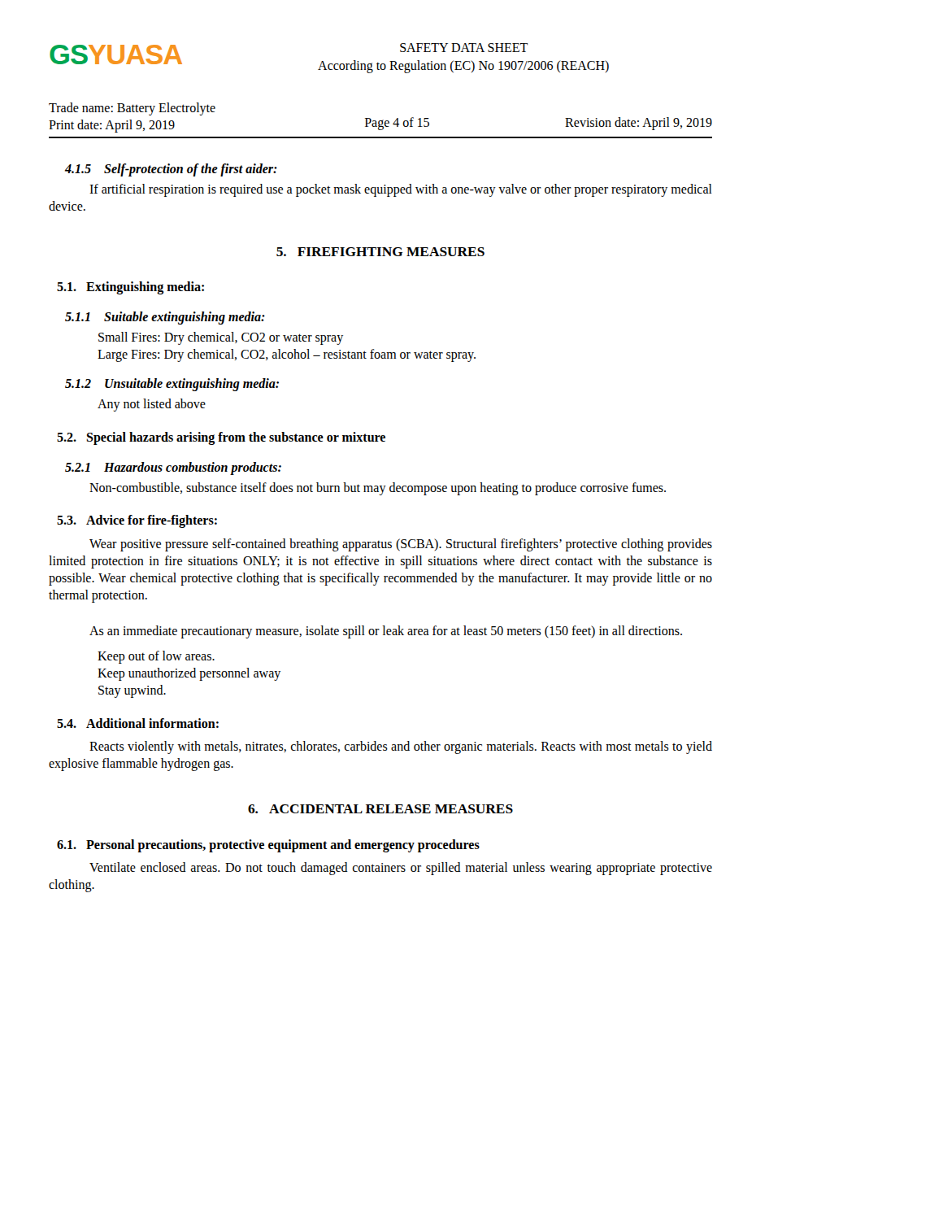GS YUASA
SAFETY DATA SHEET
According to Regulation (EC) No 1907/2006 (REACH)
Trade name: Battery Electrolyte
Print date: April 9, 2019
Page 4 of 15
Revision date: April 9, 2019
4.1.5 Self-protection of the first aider:
If artificial respiration is required use a pocket mask equipped with a one-way valve or other proper respiratory medical device.
5. FIREFIGHTING MEASURES
5.1. Extinguishing media:
5.1.1 Suitable extinguishing media:
Small Fires: Dry chemical, CO2 or water spray
Large Fires: Dry chemical, CO2, alcohol – resistant foam or water spray.
5.1.2 Unsuitable extinguishing media:
Any not listed above
5.2. Special hazards arising from the substance or mixture
5.2.1 Hazardous combustion products:
Non-combustible, substance itself does not burn but may decompose upon heating to produce corrosive fumes.
5.3. Advice for fire-fighters:
Wear positive pressure self-contained breathing apparatus (SCBA). Structural firefighters’ protective clothing provides limited protection in fire situations ONLY; it is not effective in spill situations where direct contact with the substance is possible. Wear chemical protective clothing that is specifically recommended by the manufacturer. It may provide little or no thermal protection.
As an immediate precautionary measure, isolate spill or leak area for at least 50 meters (150 feet) in all directions.
Keep out of low areas.
Keep unauthorized personnel away
Stay upwind.
5.4. Additional information:
Reacts violently with metals, nitrates, chlorates, carbides and other organic materials. Reacts with most metals to yield explosive flammable hydrogen gas.
6. ACCIDENTAL RELEASE MEASURES
6.1. Personal precautions, protective equipment and emergency procedures
Ventilate enclosed areas. Do not touch damaged containers or spilled material unless wearing appropriate protective clothing.